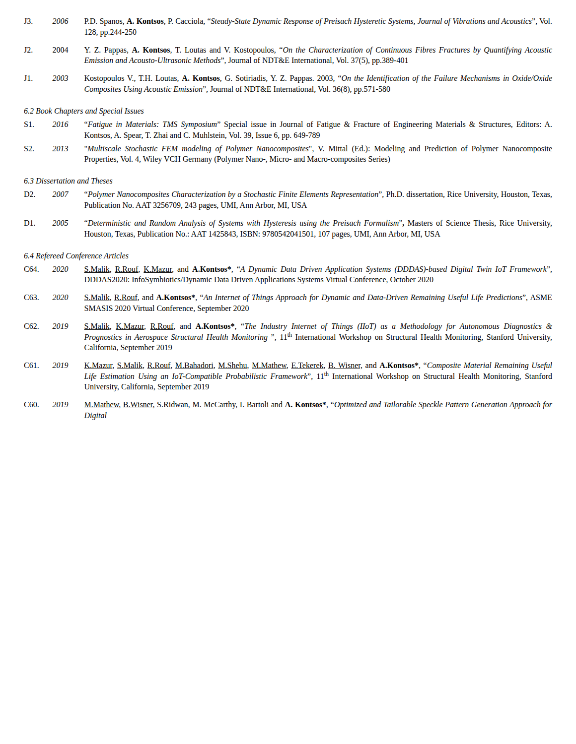J3.
2006
P.D. Spanos, A. Kontsos, P. Cacciola, “Steady-State Dynamic Response of Preisach Hysteretic Systems, Journal of Vibrations and Acoustics”, Vol. 128, pp.244-250
J2.
2004
Y. Z. Pappas, A. Kontsos, T. Loutas and V. Kostopoulos, “On the Characterization of Continuous Fibres Fractures by Quantifying Acoustic Emission and Acousto-Ultrasonic Methods”, Journal of NDT&E International, Vol. 37(5), pp.389-401
J1.
2003
Kostopoulos V., T.H. Loutas, A. Kontsos, G. Sotiriadis, Y. Z. Pappas. 2003, “On the Identification of the Failure Mechanisms in Oxide/Oxide Composites Using Acoustic Emission”, Journal of NDT&E International, Vol. 36(8), pp.571-580
6.2 Book Chapters and Special Issues
S1.
2016
“Fatigue in Materials: TMS Symposium” Special issue in Journal of Fatigue & Fracture of Engineering Materials & Structures, Editors: A. Kontsos, A. Spear, T. Zhai and C. Muhlstein, Vol. 39, Issue 6, pp. 649-789
S2.
2013
"Multiscale Stochastic FEM modeling of Polymer Nanocomposites", V. Mittal (Ed.): Modeling and Prediction of Polymer Nanocomposite Properties, Vol. 4, Wiley VCH Germany (Polymer Nano-, Micro- and Macro-composites Series)
6.3 Dissertation and Theses
D2.
2007
“Polymer Nanocomposites Characterization by a Stochastic Finite Elements Representation”, Ph.D. dissertation, Rice University, Houston, Texas, Publication No. AAT 3256709, 243 pages, UMI, Ann Arbor, MI, USA
D1.
2005
“Deterministic and Random Analysis of Systems with Hysteresis using the Preisach Formalism”, Masters of Science Thesis, Rice University, Houston, Texas, Publication No.: AAT 1425843, ISBN: 9780542041501, 107 pages, UMI, Ann Arbor, MI, USA
6.4 Refereed Conference Articles
C64.
2020
S.Malik, R.Rouf, K.Mazur, and A.Kontsos*, “A Dynamic Data Driven Application Systems (DDDAS)-based Digital Twin IoT Framework”, DDDAS2020: InfoSymbiotics/Dynamic Data Driven Applications Systems Virtual Conference, October 2020
C63.
2020
S.Malik, R.Rouf, and A.Kontsos*, “An Internet of Things Approach for Dynamic and Data-Driven Remaining Useful Life Predictions”, ASME SMASIS 2020 Virtual Conference, September 2020
C62.
2019
S.Malik, K.Mazur, R.Rouf, and A.Kontsos*, “The Industry Internet of Things (IIoT) as a Methodology for Autonomous Diagnostics & Prognostics in Aerospace Structural Health Monitoring ”, 11th International Workshop on Structural Health Monitoring, Stanford University, California, September 2019
C61.
2019
K.Mazur, S.Malik, R.Rouf, M.Bahadori, M.Shehu, M.Mathew, E.Tekerek, B. Wisner, and A.Kontsos*, “Composite Material Remaining Useful Life Estimation Using an IoT-Compatible Probabilistic Framework”, 11th International Workshop on Structural Health Monitoring, Stanford University, California, September 2019
C60.
2019
M.Mathew, B.Wisner, S.Ridwan, M. McCarthy, I. Bartoli and A. Kontsos*, “Optimized and Tailorable Speckle Pattern Generation Approach for Digital